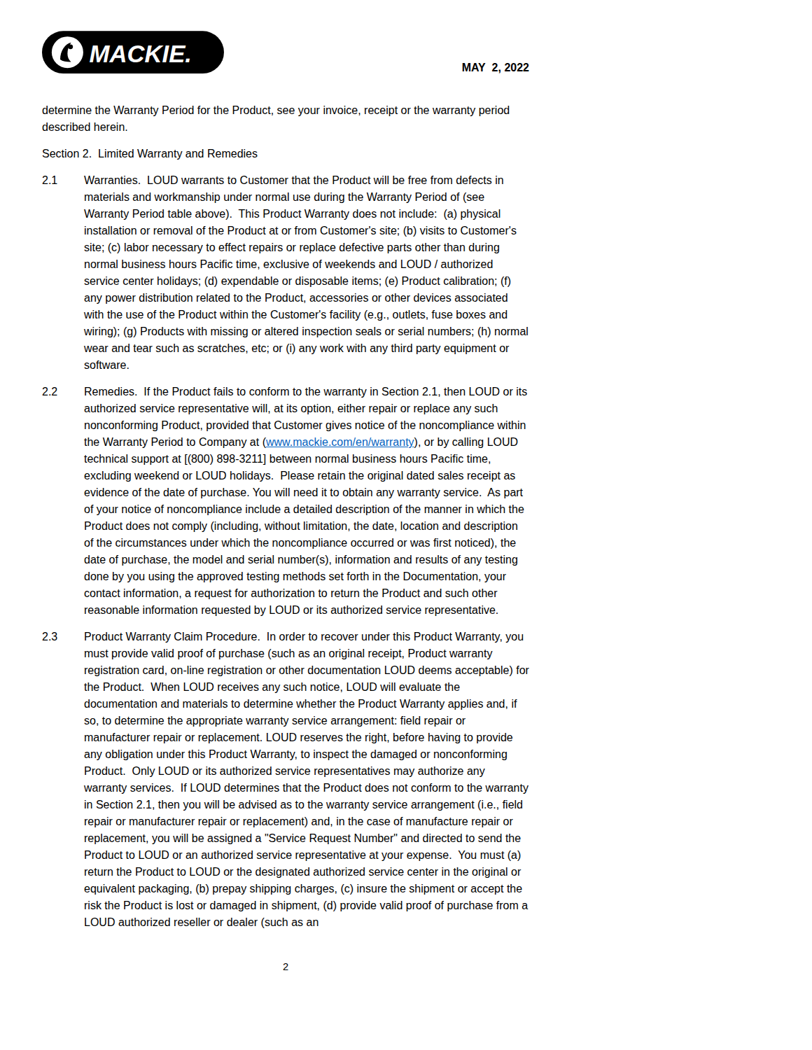MACKIE.
MAY 2, 2022
determine the Warranty Period for the Product, see your invoice, receipt or the warranty period described herein.
Section 2. Limited Warranty and Remedies
2.1
Warranties. LOUD warrants to Customer that the Product will be free from defects in materials and workmanship under normal use during the Warranty Period of (see Warranty Period table above). This Product Warranty does not include: (a) physical installation or removal of the Product at or from Customer's site; (b) visits to Customer's site; (c) labor necessary to effect repairs or replace defective parts other than during normal business hours Pacific time, exclusive of weekends and LOUD / authorized service center holidays; (d) expendable or disposable items; (e) Product calibration; (f) any power distribution related to the Product, accessories or other devices associated with the use of the Product within the Customer's facility (e.g., outlets, fuse boxes and wiring); (g) Products with missing or altered inspection seals or serial numbers; (h) normal wear and tear such as scratches, etc; or (i) any work with any third party equipment or software.
2.2
Remedies. If the Product fails to conform to the warranty in Section 2.1, then LOUD or its authorized service representative will, at its option, either repair or replace any such nonconforming Product, provided that Customer gives notice of the noncompliance within the Warranty Period to Company at (www.mackie.com/en/warranty), or by calling LOUD technical support at [(800) 898-3211] between normal business hours Pacific time, excluding weekend or LOUD holidays. Please retain the original dated sales receipt as evidence of the date of purchase. You will need it to obtain any warranty service. As part of your notice of noncompliance include a detailed description of the manner in which the Product does not comply (including, without limitation, the date, location and description of the circumstances under which the noncompliance occurred or was first noticed), the date of purchase, the model and serial number(s), information and results of any testing done by you using the approved testing methods set forth in the Documentation, your contact information, a request for authorization to return the Product and such other reasonable information requested by LOUD or its authorized service representative.
2.3
Product Warranty Claim Procedure. In order to recover under this Product Warranty, you must provide valid proof of purchase (such as an original receipt, Product warranty registration card, on-line registration or other documentation LOUD deems acceptable) for the Product. When LOUD receives any such notice, LOUD will evaluate the documentation and materials to determine whether the Product Warranty applies and, if so, to determine the appropriate warranty service arrangement: field repair or manufacturer repair or replacement. LOUD reserves the right, before having to provide any obligation under this Product Warranty, to inspect the damaged or nonconforming Product. Only LOUD or its authorized service representatives may authorize any warranty services. If LOUD determines that the Product does not conform to the warranty in Section 2.1, then you will be advised as to the warranty service arrangement (i.e., field repair or manufacturer repair or replacement) and, in the case of manufacture repair or replacement, you will be assigned a "Service Request Number" and directed to send the Product to LOUD or an authorized service representative at your expense. You must (a) return the Product to LOUD or the designated authorized service center in the original or equivalent packaging, (b) prepay shipping charges, (c) insure the shipment or accept the risk the Product is lost or damaged in shipment, (d) provide valid proof of purchase from a LOUD authorized reseller or dealer (such as an
2